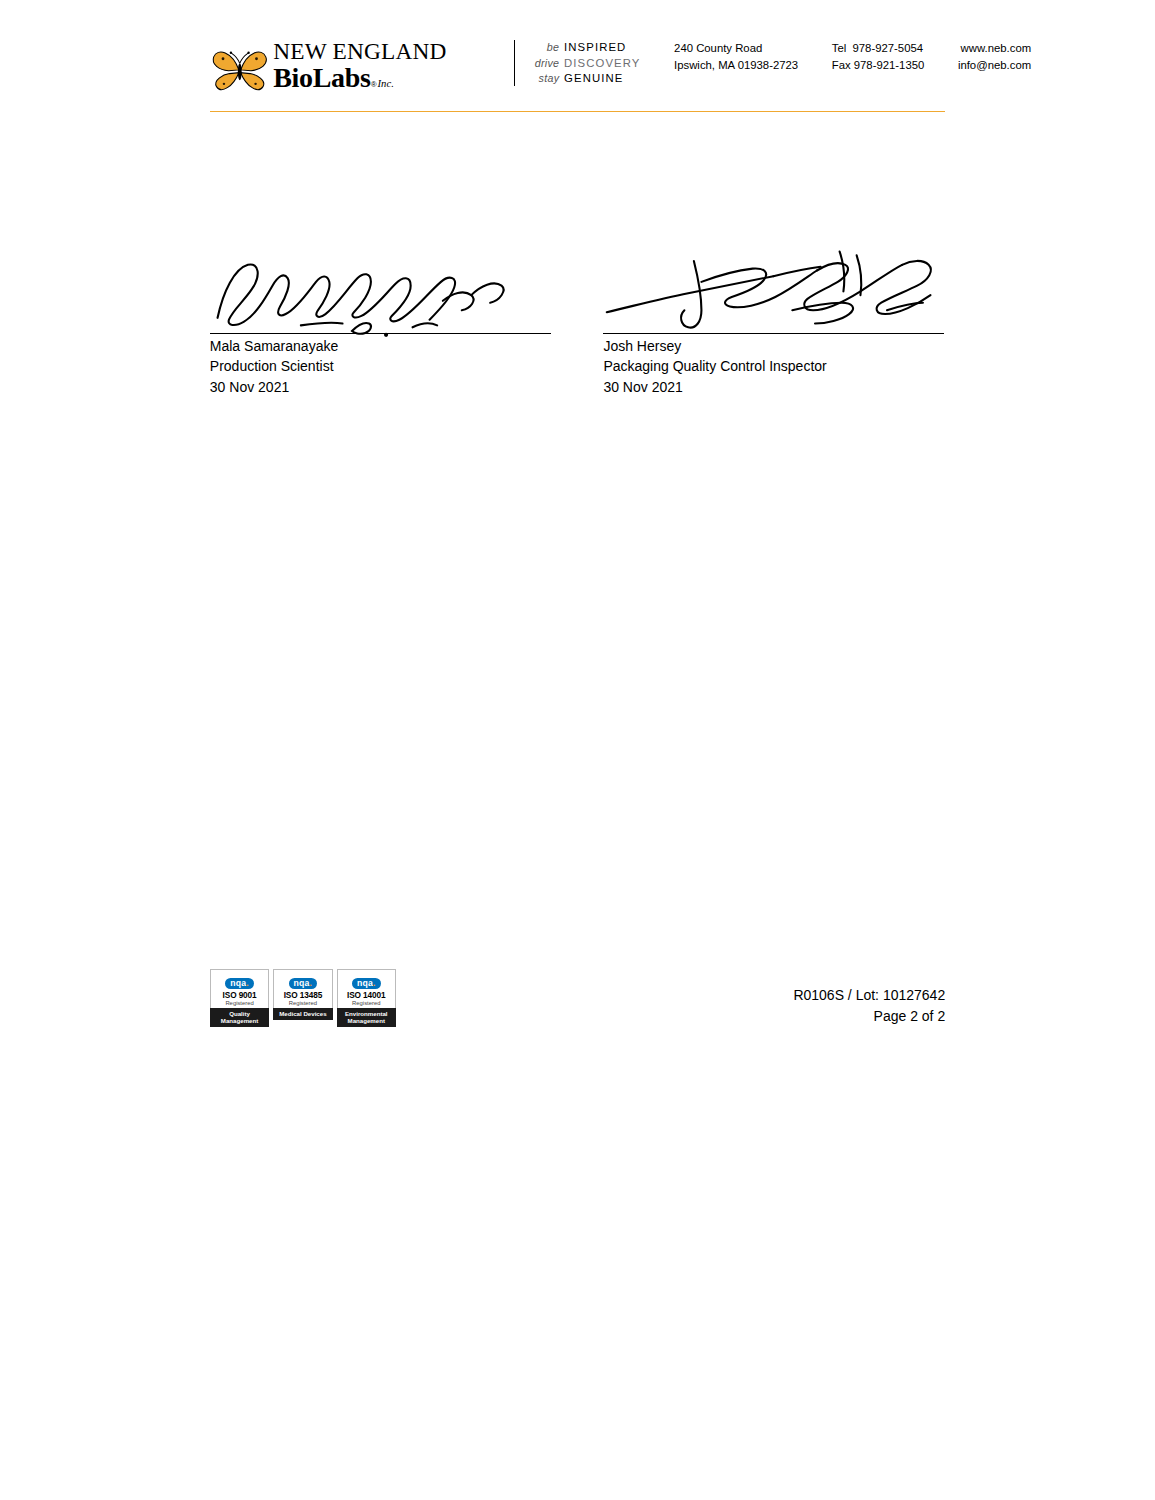NEW ENGLAND
BioLabs®Inc.
be INSPIRED
drive DISCOVERY
stay GENUINE
240 County Road
Ipswich, MA 01938-2723
Tel 978-927-5054
Fax 978-921-1350
www.neb.com
info@neb.com
Mala Samaranayake
Production Scientist
30 Nov 2021
Josh Hersey
Packaging Quality Control Inspector
30 Nov 2021
nqa.
ISO 9001
Registered
Quality
Management
nqa.
ISO 13485
Registered
Medical Devices
nqa.
ISO 14001
Registered
Environmental
Management
R0106S / Lot: 10127642
Page 2 of 2